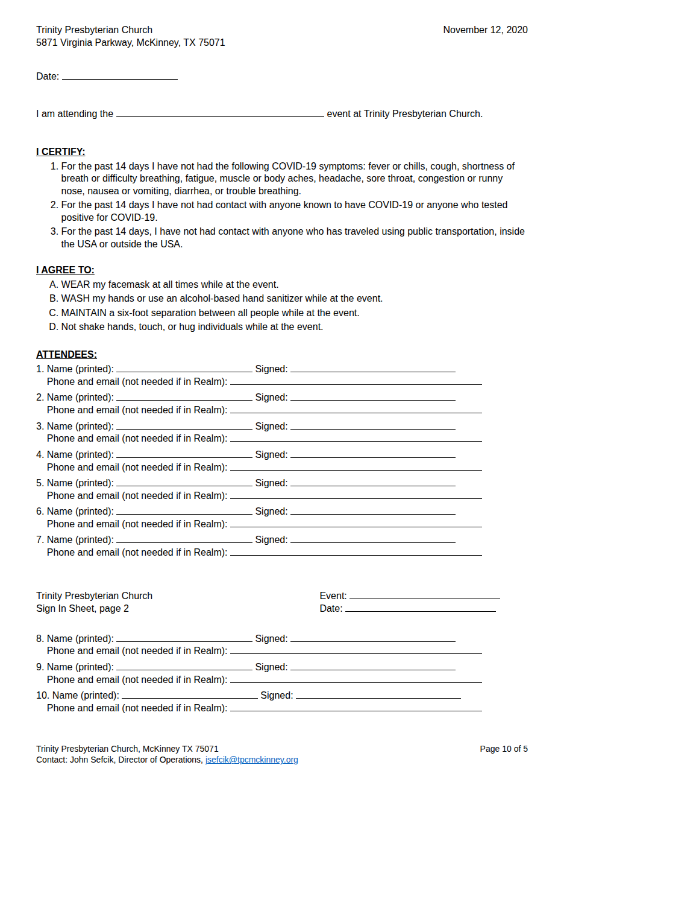Trinity Presbyterian Church
5871 Virginia Parkway, McKinney, TX 75071
November 12, 2020
Date:
I am attending the event at Trinity Presbyterian Church.
I CERTIFY:
For the past 14 days I have not had the following COVID-19 symptoms: fever or chills, cough, shortness of breath or difficulty breathing, fatigue, muscle or body aches, headache, sore throat, congestion or runny nose, nausea or vomiting, diarrhea, or trouble breathing.
For the past 14 days I have not had contact with anyone known to have COVID-19 or anyone who tested positive for COVID-19.
For the past 14 days, I have not had contact with anyone who has traveled using public transportation, inside the USA or outside the USA.
I AGREE TO:
WEAR my facemask at all times while at the event.
WASH my hands or use an alcohol-based hand sanitizer while at the event.
MAINTAIN a six-foot separation between all people while at the event.
Not shake hands, touch, or hug individuals while at the event.
ATTENDEES:
1. Name (printed): Signed:
Phone and email (not needed if in Realm):
2. Name (printed): Signed:
Phone and email (not needed if in Realm):
3. Name (printed): Signed:
Phone and email (not needed if in Realm):
4. Name (printed): Signed:
Phone and email (not needed if in Realm):
5. Name (printed): Signed:
Phone and email (not needed if in Realm):
6. Name (printed): Signed:
Phone and email (not needed if in Realm):
7. Name (printed): Signed:
Phone and email (not needed if in Realm):
Trinity Presbyterian Church
Sign In Sheet, page 2
Event:
Date:
8. Name (printed): Signed:
Phone and email (not needed if in Realm):
9. Name (printed): Signed:
Phone and email (not needed if in Realm):
10. Name (printed): Signed:
Phone and email (not needed if in Realm):
Trinity Presbyterian Church, McKinney TX 75071
Contact: John Sefcik, Director of Operations, jsefcik@tpcmckinney.org
Page 10 of 5